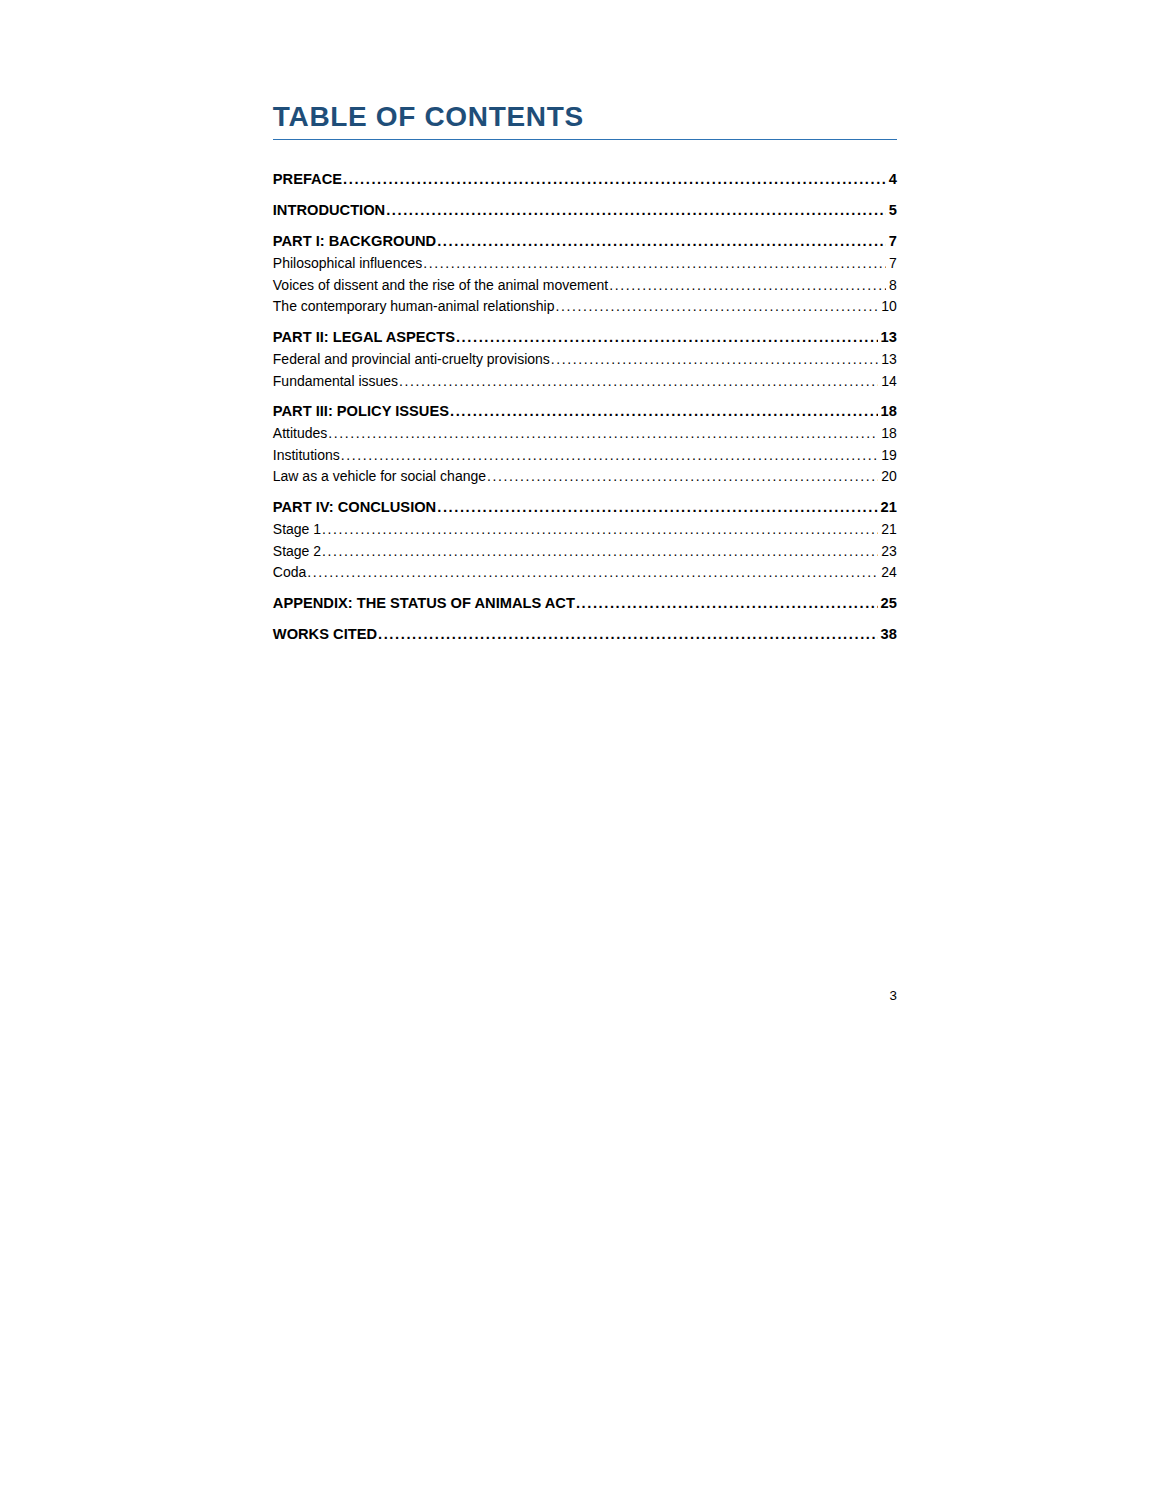TABLE OF CONTENTS
Preface ................................................................................................................................. 4
Introduction ................................................................................................................................. 5
Part I: Background ................................................................................................................................. 7
Philosophical influences ................................................................................................................................. 7
Voices of dissent and the rise of the animal movement ................................................................................................................................. 8
The contemporary human-animal relationship ................................................................................................................................. 10
Part II: Legal Aspects ................................................................................................................................. 13
Federal and provincial anti-cruelty provisions ................................................................................................................................. 13
Fundamental issues ................................................................................................................................. 14
Part III: Policy Issues ................................................................................................................................. 18
Attitudes ................................................................................................................................. 18
Institutions ................................................................................................................................. 19
Law as a vehicle for social change ................................................................................................................................. 20
Part IV: Conclusion ................................................................................................................................. 21
Stage 1 ................................................................................................................................. 21
Stage 2 ................................................................................................................................. 23
Coda ................................................................................................................................. 24
Appendix: The Status of Animals Act ................................................................................................................................. 25
Works Cited ................................................................................................................................. 38
3